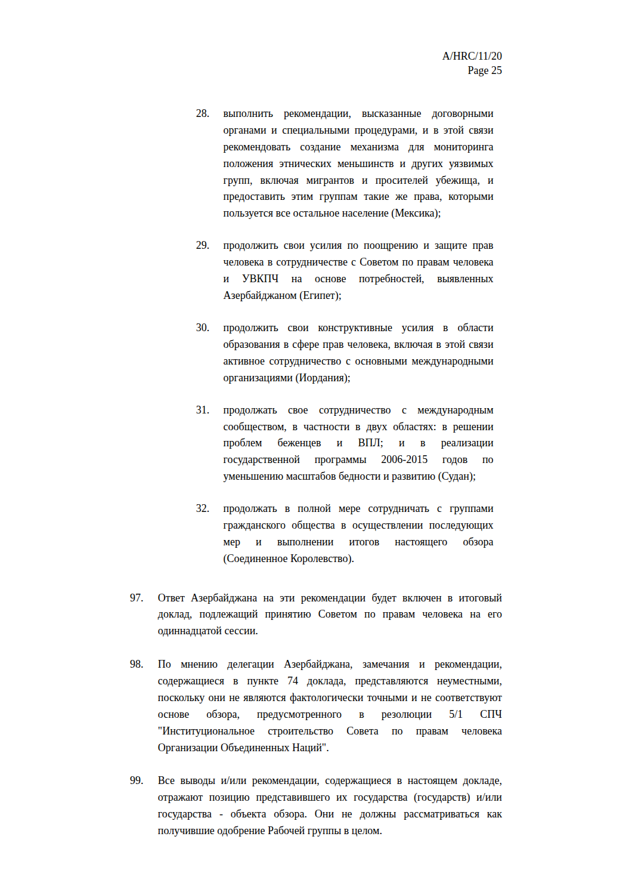A/HRC/11/20
Page 25
28. выполнить рекомендации, высказанные договорными органами и специальными процедурами, и в этой связи рекомендовать создание механизма для мониторинга положения этнических меньшинств и других уязвимых групп, включая мигрантов и просителей убежища, и предоставить этим группам такие же права, которыми пользуется все остальное население (Мексика);
29. продолжить свои усилия по поощрению и защите прав человека в сотрудничестве с Советом по правам человека и УВКПЧ на основе потребностей, выявленных Азербайджаном (Египет);
30. продолжить свои конструктивные усилия в области образования в сфере прав человека, включая в этой связи активное сотрудничество с основными международными организациями (Иордания);
31. продолжать свое сотрудничество с международным сообществом, в частности в двух областях: в решении проблем беженцев и ВПЛ; и в реализации государственной программы 2006-2015 годов по уменьшению масштабов бедности и развитию (Судан);
32. продолжать в полной мере сотрудничать с группами гражданского общества в осуществлении последующих мер и выполнении итогов настоящего обзора (Соединенное Королевство).
97. Ответ Азербайджана на эти рекомендации будет включен в итоговый доклад, подлежащий принятию Советом по правам человека на его одиннадцатой сессии.
98. По мнению делегации Азербайджана, замечания и рекомендации, содержащиеся в пункте 74 доклада, представляются неуместными, поскольку они не являются фактологически точными и не соответствуют основе обзора, предусмотренного в резолюции 5/1 СПЧ "Институциональное строительство Совета по правам человека Организации Объединенных Наций".
99. Все выводы и/или рекомендации, содержащиеся в настоящем докладе, отражают позицию представившего их государства (государств) и/или государства - объекта обзора. Они не должны рассматриваться как получившие одобрение Рабочей группы в целом.